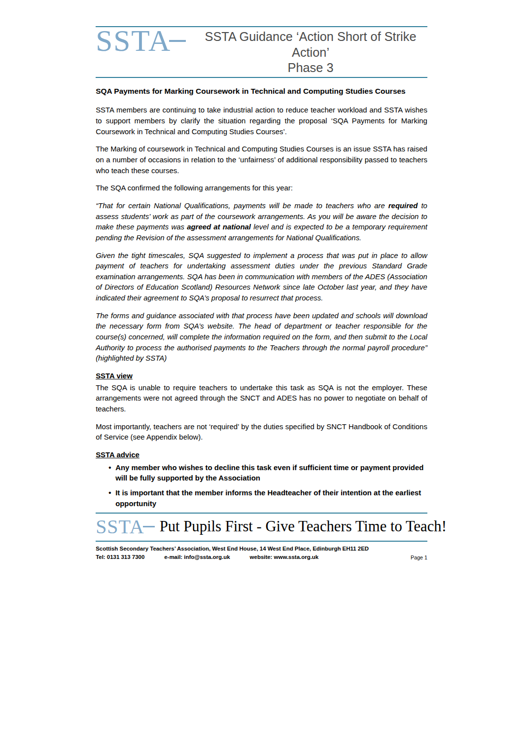SSTA
SSTA Guidance ‘Action Short of Strike Action’
Phase 3
SQA Payments for Marking Coursework in Technical and Computing Studies Courses
SSTA members are continuing to take industrial action to reduce teacher workload and SSTA wishes to support members by clarify the situation regarding the proposal ‘SQA Payments for Marking Coursework in Technical and Computing Studies Courses’.
The Marking of coursework in Technical and Computing Studies Courses is an issue SSTA has raised on a number of occasions in relation to the ‘unfairness’ of additional responsibility passed to teachers who teach these courses.
The SQA confirmed the following arrangements for this year:
“That for certain National Qualifications, payments will be made to teachers who are required to assess students’ work as part of the coursework arrangements. As you will be aware the decision to make these payments was agreed at national level and is expected to be a temporary requirement pending the Revision of the assessment arrangements for National Qualifications.
Given the tight timescales, SQA suggested to implement a process that was put in place to allow payment of teachers for undertaking assessment duties under the previous Standard Grade examination arrangements. SQA has been in communication with members of the ADES (Association of Directors of Education Scotland) Resources Network since late October last year, and they have indicated their agreement to SQA’s proposal to resurrect that process.
The forms and guidance associated with that process have been updated and schools will download the necessary form from SQA’s website. The head of department or teacher responsible for the course(s) concerned, will complete the information required on the form, and then submit to the Local Authority to process the authorised payments to the Teachers through the normal payroll procedure” (highlighted by SSTA)
SSTA view
The SQA is unable to require teachers to undertake this task as SQA is not the employer. These arrangements were not agreed through the SNCT and ADES has no power to negotiate on behalf of teachers.
Most importantly, teachers are not ‘required’ by the duties specified by SNCT Handbook of Conditions of Service (see Appendix below).
SSTA advice
Any member who wishes to decline this task even if sufficient time or payment provided will be fully supported by the Association
It is important that the member informs the Headteacher of their intention at the earliest opportunity
SSTA
Put Pupils First - Give Teachers Time to Teach!
Scottish Secondary Teachers’ Association, West End House, 14 West End Place, Edinburgh EH11 2ED
Tel: 0131 313 7300 e-mail: info@ssta.org.uk website: www.ssta.org.uk Page 1